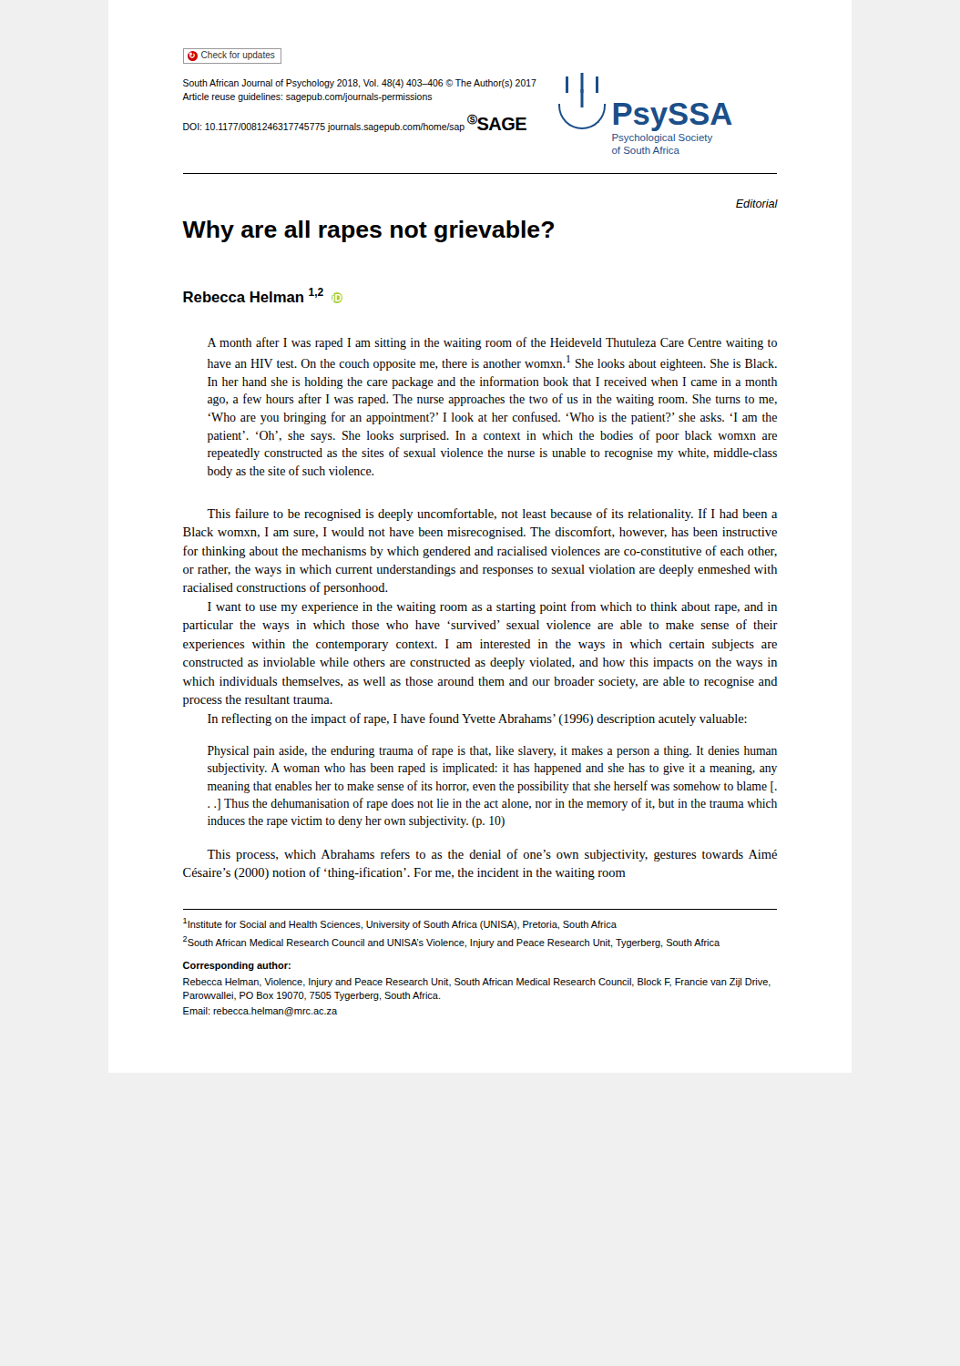↻Check for updates
South African Journal of Psychology 2018, Vol. 48(4) 403–406 © The Author(s) 2017
Article reuse guidelines: sagepub.com/journals-permissions
DOI: 10.1177/0081246317745775 journals.sagepub.com/home/sap
ⓈSAGE
Psy SSA
Psychological Society
of South Africa
Editorial
Why are all rapes not grievable?
Rebecca Helman 1,2 iD
A month after I was raped I am sitting in the waiting room of the Heideveld Thutuleza Care Centre waiting to have an HIV test. On the couch opposite me, there is another womxn.1 She looks about eighteen. She is Black. In her hand she is holding the care package and the information book that I received when I came in a month ago, a few hours after I was raped. The nurse approaches the two of us in the waiting room. She turns to me, ‘Who are you bringing for an appointment?’ I look at her confused. ‘Who is the patient?’ she asks. ‘I am the patient’. ‘Oh’, she says. She looks surprised. In a context in which the bodies of poor black womxn are repeatedly constructed as the sites of sexual violence the nurse is unable to recognise my white, middle-class body as the site of such violence.
This failure to be recognised is deeply uncomfortable, not least because of its relationality. If I had been a Black womxn, I am sure, I would not have been misrecognised. The discomfort, however, has been instructive for thinking about the mechanisms by which gendered and racialised violences are co-constitutive of each other, or rather, the ways in which current understandings and responses to sexual violation are deeply enmeshed with racialised constructions of personhood.
I want to use my experience in the waiting room as a starting point from which to think about rape, and in particular the ways in which those who have ‘survived’ sexual violence are able to make sense of their experiences within the contemporary context. I am interested in the ways in which certain subjects are constructed as inviolable while others are constructed as deeply violated, and how this impacts on the ways in which individuals themselves, as well as those around them and our broader society, are able to recognise and process the resultant trauma.
In reflecting on the impact of rape, I have found Yvette Abrahams’ (1996) description acutely valuable:
Physical pain aside, the enduring trauma of rape is that, like slavery, it makes a person a thing. It denies human subjectivity. A woman who has been raped is implicated: it has happened and she has to give it a meaning, any meaning that enables her to make sense of its horror, even the possibility that she herself was somehow to blame [. . .] Thus the dehumanisation of rape does not lie in the act alone, nor in the memory of it, but in the trauma which induces the rape victim to deny her own subjectivity. (p. 10)
This process, which Abrahams refers to as the denial of one’s own subjectivity, gestures towards Aimé Césaire’s (2000) notion of ‘thing-ification’. For me, the incident in the waiting room
1Institute for Social and Health Sciences, University of South Africa (UNISA), Pretoria, South Africa
2South African Medical Research Council and UNISA’s Violence, Injury and Peace Research Unit, Tygerberg, South Africa
Corresponding author:
Rebecca Helman, Violence, Injury and Peace Research Unit, South African Medical Research Council, Block F, Francie van Zijl Drive, Parowvallei, PO Box 19070, 7505 Tygerberg, South Africa.
Email: rebecca.helman@mrc.ac.za